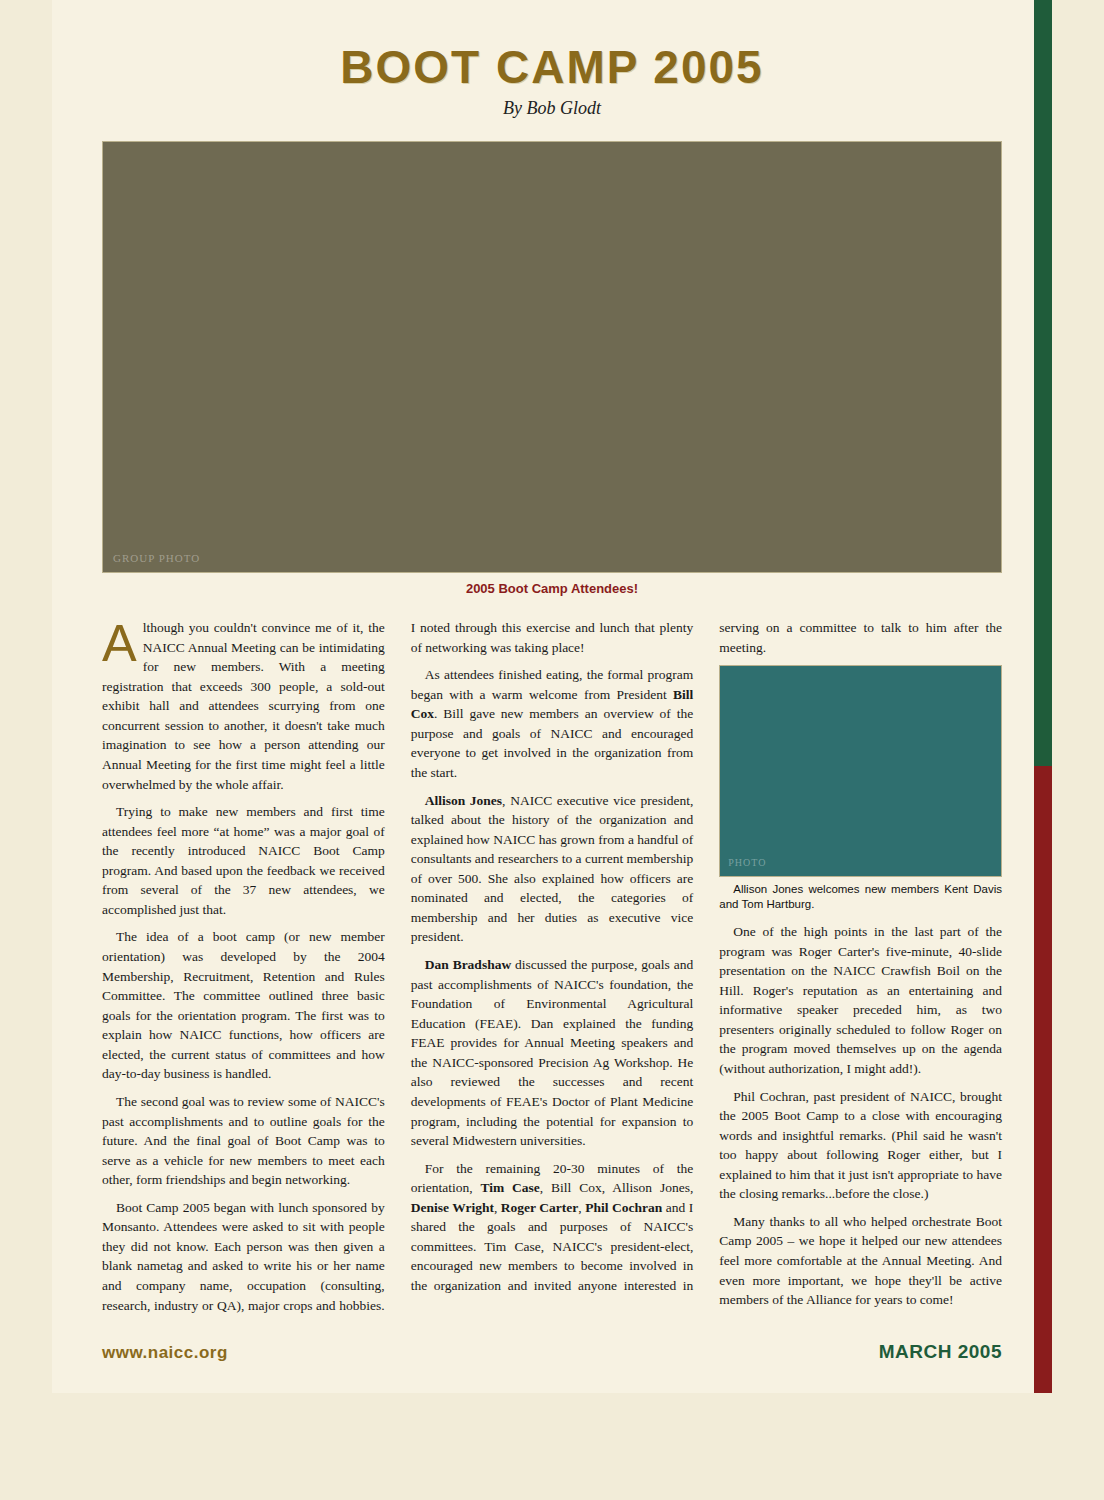BOOT CAMP 2005
By Bob Glodt
GROUP PHOTO
2005 Boot Camp Attendees!
Although you couldn't convince me of it, the NAICC Annual Meeting can be intimidating for new members. With a meeting registration that exceeds 300 people, a sold-out exhibit hall and attendees scurrying from one concurrent session to another, it doesn't take much imagination to see how a person attending our Annual Meeting for the first time might feel a little overwhelmed by the whole affair.
Trying to make new members and first time attendees feel more “at home” was a major goal of the recently introduced NAICC Boot Camp program. And based upon the feedback we received from several of the 37 new attendees, we accomplished just that.
The idea of a boot camp (or new member orientation) was developed by the 2004 Membership, Recruitment, Retention and Rules Committee. The committee outlined three basic goals for the orientation program. The first was to explain how NAICC functions, how officers are elected, the current status of committees and how day-to-day business is handled.
The second goal was to review some of NAICC's past accomplishments and to outline goals for the future. And the final goal of Boot Camp was to serve as a vehicle for new members to meet each other, form friendships and begin networking.
Boot Camp 2005 began with lunch sponsored by Monsanto. Attendees were asked to sit with people they did not know. Each person was then given a blank nametag and asked to write his or her name and company name, occupation (consulting, research, industry or QA), major crops and hobbies. I noted through this exercise and lunch that plenty of networking was taking place!
As attendees finished eating, the formal program began with a warm welcome from President Bill Cox. Bill gave new members an overview of the purpose and goals of NAICC and encouraged everyone to get involved in the organization from the start.
Allison Jones, NAICC executive vice president, talked about the history of the organization and explained how NAICC has grown from a handful of consultants and researchers to a current membership of over 500. She also explained how officers are nominated and elected, the categories of membership and her duties as executive vice president.
Dan Bradshaw discussed the purpose, goals and past accomplishments of NAICC's foundation, the Foundation of Environmental Agricultural Education (FEAE). Dan explained the funding FEAE provides for Annual Meeting speakers and the NAICC-sponsored Precision Ag Workshop. He also reviewed the successes and recent developments of FEAE's Doctor of Plant Medicine program, including the potential for expansion to several Midwestern universities.
For the remaining 20-30 minutes of the orientation, Tim Case, Bill Cox, Allison Jones, Denise Wright, Roger Carter, Phil Cochran and I shared the goals and purposes of NAICC's committees. Tim Case, NAICC's president-elect, encouraged new members to become involved in the organization and invited anyone interested in serving on a committee to talk to him after the meeting.
PHOTO
Allison Jones welcomes new members Kent Davis and Tom Hartburg.
One of the high points in the last part of the program was Roger Carter's five-minute, 40-slide presentation on the NAICC Crawfish Boil on the Hill. Roger's reputation as an entertaining and informative speaker preceded him, as two presenters originally scheduled to follow Roger on the program moved themselves up on the agenda (without authorization, I might add!).
Phil Cochran, past president of NAICC, brought the 2005 Boot Camp to a close with encouraging words and insightful remarks. (Phil said he wasn't too happy about following Roger either, but I explained to him that it just isn't appropriate to have the closing remarks...before the close.)
Many thanks to all who helped orchestrate Boot Camp 2005 – we hope it helped our new attendees feel more comfortable at the Annual Meeting. And even more important, we hope they'll be active members of the Alliance for years to come!
www.naicc.org MARCH 2005